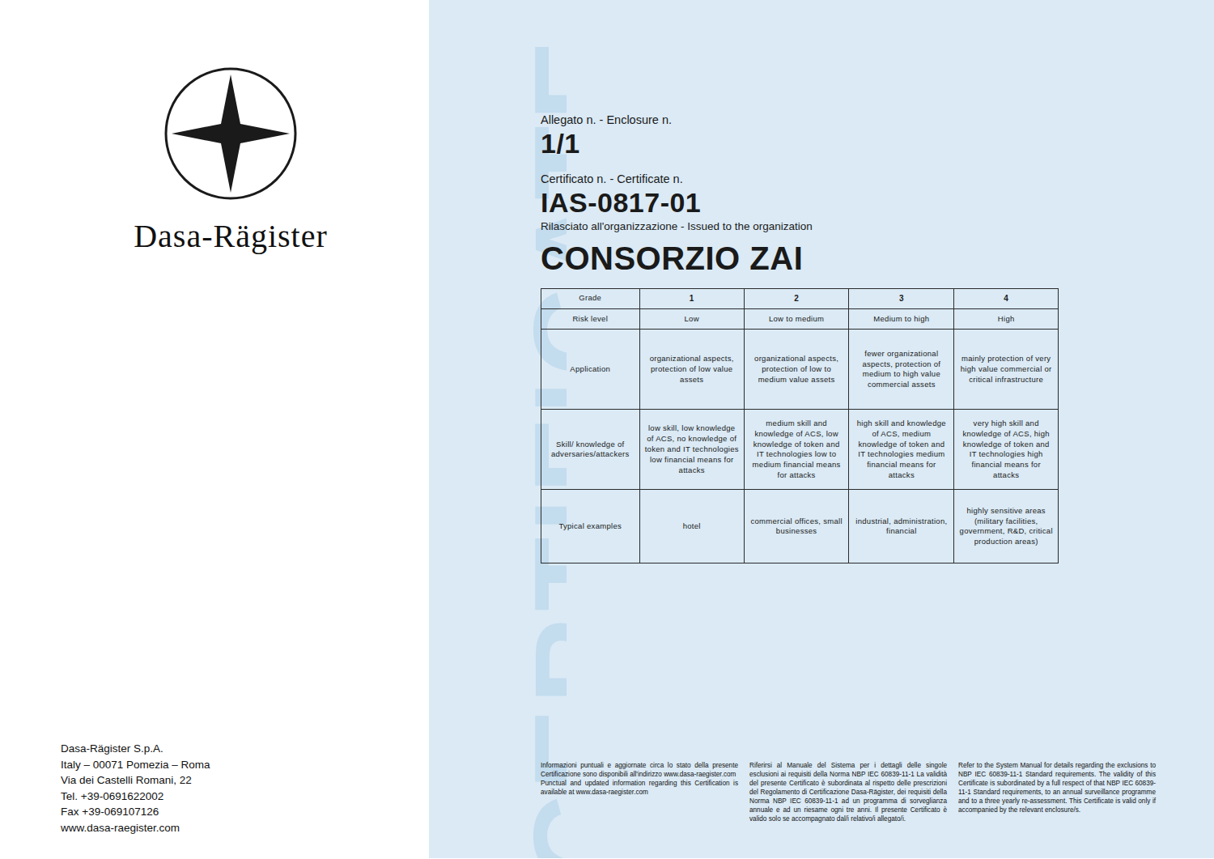CERTIFICATE
Dasa-Rägister
Dasa-Rägister S.p.A.
Italy – 00071 Pomezia – Roma
Via dei Castelli Romani, 22
Tel. +39-0691622002
Fax +39-069107126
www.dasa-raegister.com
Allegato n. - Enclosure n.
1/1
Certificato n. - Certificate n.
IAS-0817-01
Rilasciato all'organizzazione - Issued to the organization
CONSORZIO ZAI
| Grade | 1 | 2 | 3 | 4 |
| --- | --- | --- | --- | --- |
| Risk level | Low | Low to medium | Medium to high | High |
| Application | organizational aspects, protection of low value assets | organizational aspects, protection of low to medium value assets | fewer organizational aspects, protection of medium to high value commercial assets | mainly protection of very high value commercial or critical infrastructure |
| Skill/ knowledge of adversaries/attackers | low skill, low knowledge of ACS, no knowledge of token and IT technologies low financial means for attacks | medium skill and knowledge of ACS, low knowledge of token and IT technologies low to medium financial means for attacks | high skill and knowledge of ACS, medium knowledge of token and IT technologies medium financial means for attacks | very high skill and knowledge of ACS, high knowledge of token and IT technologies high financial means for attacks |
| Typical examples | hotel | commercial offices, small businesses | industrial, administration, financial | highly sensitive areas (military facilities, government, R&D, critical production areas) |
Informazioni puntuali e aggiornate circa lo stato della presente Certificazione sono disponibili all'indirizzo www.dasa-raegister.com
Punctual and updated information regarding this Certification is available at www.dasa-raegister.com
Riferirsi al Manuale del Sistema per i dettagli delle singole esclusioni ai requisiti della Norma NBP IEC 60839-11-1 La validità del presente Certificato è subordinata al rispetto delle prescrizioni del Regolamento di Certificazione Dasa-Rägister, dei requisiti della Norma NBP IEC 60839-11-1 ad un programma di sorveglianza annuale e ad un riesame ogni tre anni. Il presente Certificato è valido solo se accompagnato dal/i relativo/i allegato/i.
Refer to the System Manual for details regarding the exclusions to NBP IEC 60839-11-1 Standard requirements. The validity of this Certificate is subordinated by a full respect of that NBP IEC 60839-11-1 Standard requirements, to an annual surveillance programme and to a three yearly re-assessment. This Certificate is valid only if accompanied by the relevant enclosure/s.